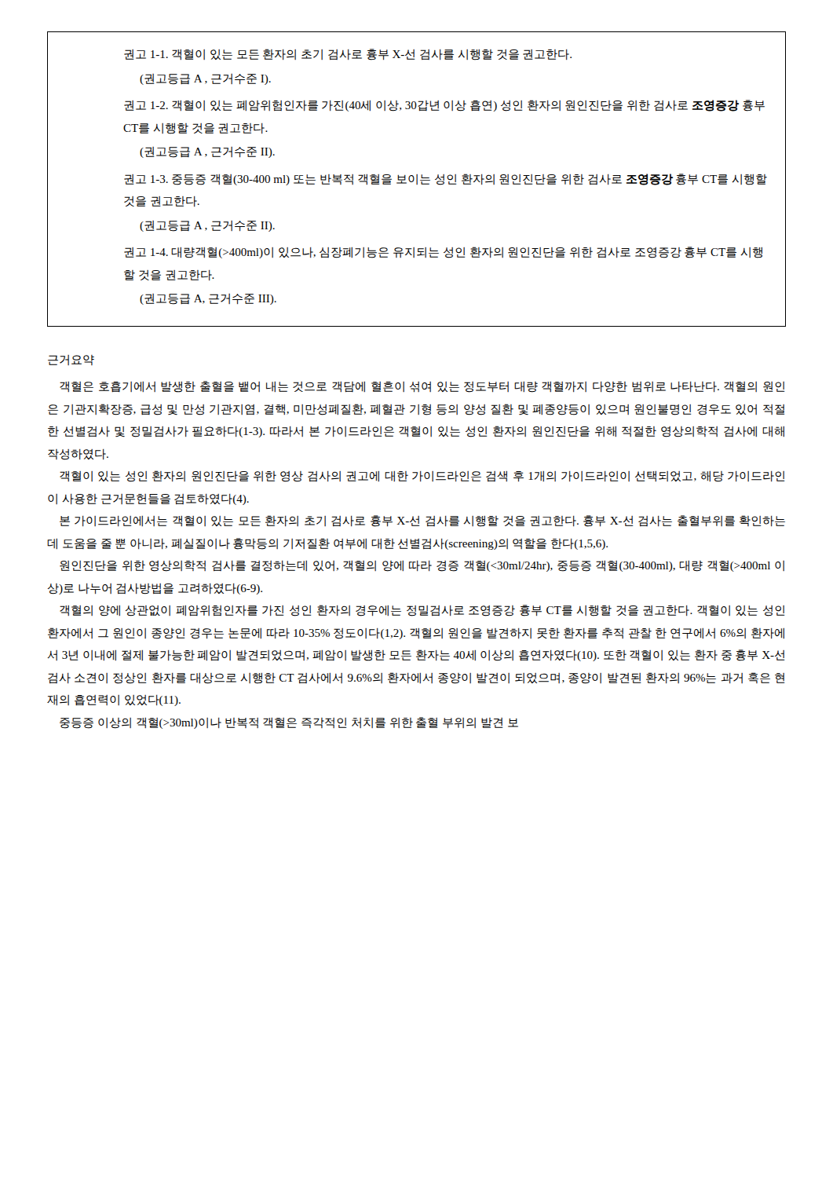권고 1-1. 객혈이 있는 모든 환자의 초기 검사로 흉부 X-선 검사를 시행할 것을 권고한다.
(권고등급 A , 근거수준 I).
권고 1-2. 객혈이 있는 폐암위험인자를 가진(40세 이상, 30갑년 이상 흡연) 성인 환자의 원인진단을 위한 검사로 조영증강 흉부 CT를 시행할 것을 권고한다.
(권고등급 A , 근거수준 II).
권고 1-3. 중등증 객혈(30-400 ml) 또는 반복적 객혈을 보이는 성인 환자의 원인진단을 위한 검사로 조영증강 흉부 CT를 시행할 것을 권고한다.
(권고등급 A , 근거수준 II).
권고 1-4. 대량객혈(>400ml)이 있으나, 심장폐기능은 유지되는 성인 환자의 원인진단을 위한 검사로 조영증강 흉부 CT를 시행할 것을 권고한다.
(권고등급 A, 근거수준 III).
근거요약
객혈은 호흡기에서 발생한 출혈을 뱉어 내는 것으로 객담에 혈흔이 섞여 있는 정도부터 대량 객혈까지 다양한 범위로 나타난다. 객혈의 원인은 기관지확장증, 급성 및 만성 기관지염, 결핵, 미만성폐질환, 폐혈관 기형 등의 양성 질환 및 폐종양등이 있으며 원인불명인 경우도 있어 적절한 선별검사 및 정밀검사가 필요하다(1-3). 따라서 본 가이드라인은 객혈이 있는 성인 환자의 원인진단을 위해 적절한 영상의학적 검사에 대해 작성하였다.
객혈이 있는 성인 환자의 원인진단을 위한 영상 검사의 권고에 대한 가이드라인은 검색 후 1개의 가이드라인이 선택되었고, 해당 가이드라인이 사용한 근거문헌들을 검토하였다(4).
본 가이드라인에서는 객혈이 있는 모든 환자의 초기 검사로 흉부 X-선 검사를 시행할 것을 권고한다. 흉부 X-선 검사는 출혈부위를 확인하는데 도움을 줄 뿐 아니라, 폐실질이나 흉막등의 기저질환 여부에 대한 선별검사(screening)의 역할을 한다(1,5,6).
원인진단을 위한 영상의학적 검사를 결정하는데 있어, 객혈의 양에 따라 경증 객혈(<30ml/24hr), 중등증 객혈(30-400ml), 대량 객혈(>400ml 이상)로 나누어 검사방법을 고려하였다(6-9).
객혈의 양에 상관없이 폐암위험인자를 가진 성인 환자의 경우에는 정밀검사로 조영증강 흉부 CT를 시행할 것을 권고한다. 객혈이 있는 성인 환자에서 그 원인이 종양인 경우는 논문에 따라 10-35% 정도이다(1,2). 객혈의 원인을 발견하지 못한 환자를 추적 관찰 한 연구에서 6%의 환자에서 3년 이내에 절제 불가능한 폐암이 발견되었으며, 폐암이 발생한 모든 환자는 40세 이상의 흡연자였다(10). 또한 객혈이 있는 환자 중 흉부 X-선 검사 소견이 정상인 환자를 대상으로 시행한 CT 검사에서 9.6%의 환자에서 종양이 발견이 되었으며, 종양이 발견된 환자의 96%는 과거 혹은 현재의 흡연력이 있었다(11).
중등증 이상의 객혈(>30ml)이나 반복적 객혈은 즉각적인 처치를 위한 출혈 부위의 발견 보